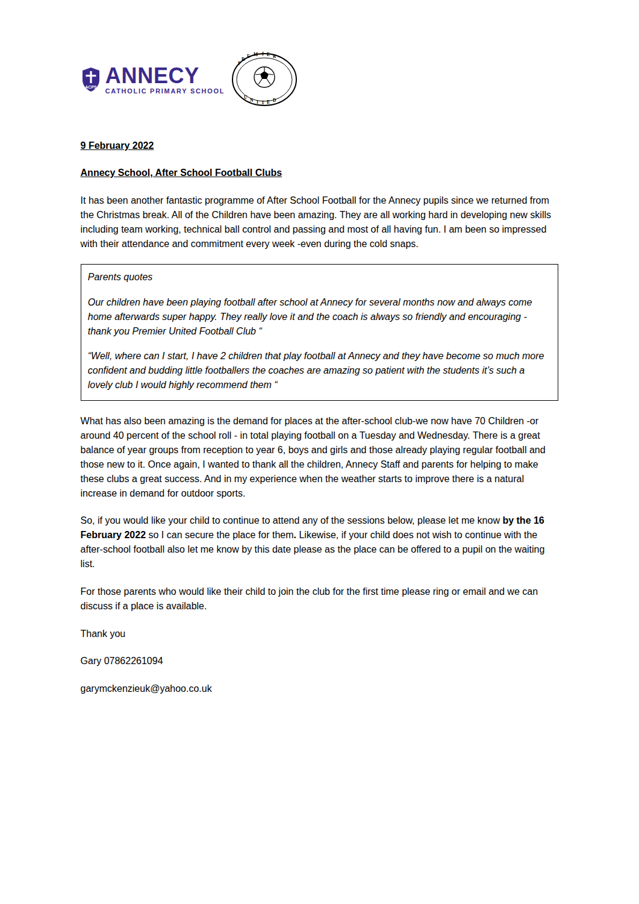ACPS ANNECY CATHOLIC PRIMARY SCHOOL
P R E M I E R U N I T E D
9 February 2022
Annecy School, After School Football Clubs
It has been another fantastic programme of After School Football for the Annecy pupils since we returned from the Christmas break. All of the Children have been amazing. They are all working hard in developing new skills including team working, technical ball control and passing and most of all having fun. I am been so impressed with their attendance and commitment every week -even during the cold snaps.
Parents quotes
Our children have been playing football after school at Annecy for several months now and always come home afterwards super happy. They really love it and the coach is always so friendly and encouraging - thank you Premier United Football Club “
“Well, where can I start, I have 2 children that play football at Annecy and they have become so much more confident and budding little footballers the coaches are amazing so patient with the students it’s such a lovely club I would highly recommend them “
What has also been amazing is the demand for places at the after-school club-we now have 70 Children -or around 40 percent of the school roll - in total playing football on a Tuesday and Wednesday. There is a great balance of year groups from reception to year 6, boys and girls and those already playing regular football and those new to it. Once again, I wanted to thank all the children, Annecy Staff and parents for helping to make these clubs a great success. And in my experience when the weather starts to improve there is a natural increase in demand for outdoor sports.
So, if you would like your child to continue to attend any of the sessions below, please let me know by the 16 February 2022 so I can secure the place for them. Likewise, if your child does not wish to continue with the after-school football also let me know by this date please as the place can be offered to a pupil on the waiting list.
For those parents who would like their child to join the club for the first time please ring or email and we can discuss if a place is available.
Thank you
Gary 07862261094
garymckenzieuk@yahoo.co.uk